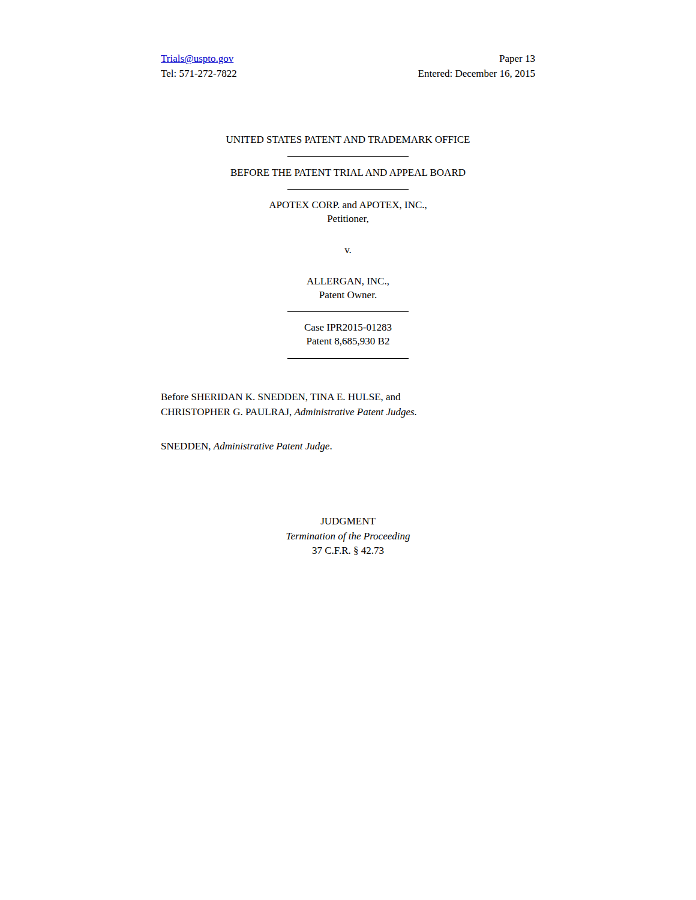Trials@uspto.gov
Tel: 571-272-7822
Paper 13
Entered: December 16, 2015
UNITED STATES PATENT AND TRADEMARK OFFICE
BEFORE THE PATENT TRIAL AND APPEAL BOARD
APOTEX CORP. and APOTEX, INC.,
Petitioner,
v.
ALLERGAN, INC.,
Patent Owner.
Case IPR2015-01283
Patent 8,685,930 B2
Before SHERIDAN K. SNEDDEN, TINA E. HULSE, and
CHRISTOPHER G. PAULRAJ, Administrative Patent Judges.
SNEDDEN, Administrative Patent Judge.
JUDGMENT
Termination of the Proceeding
37 C.F.R. § 42.73